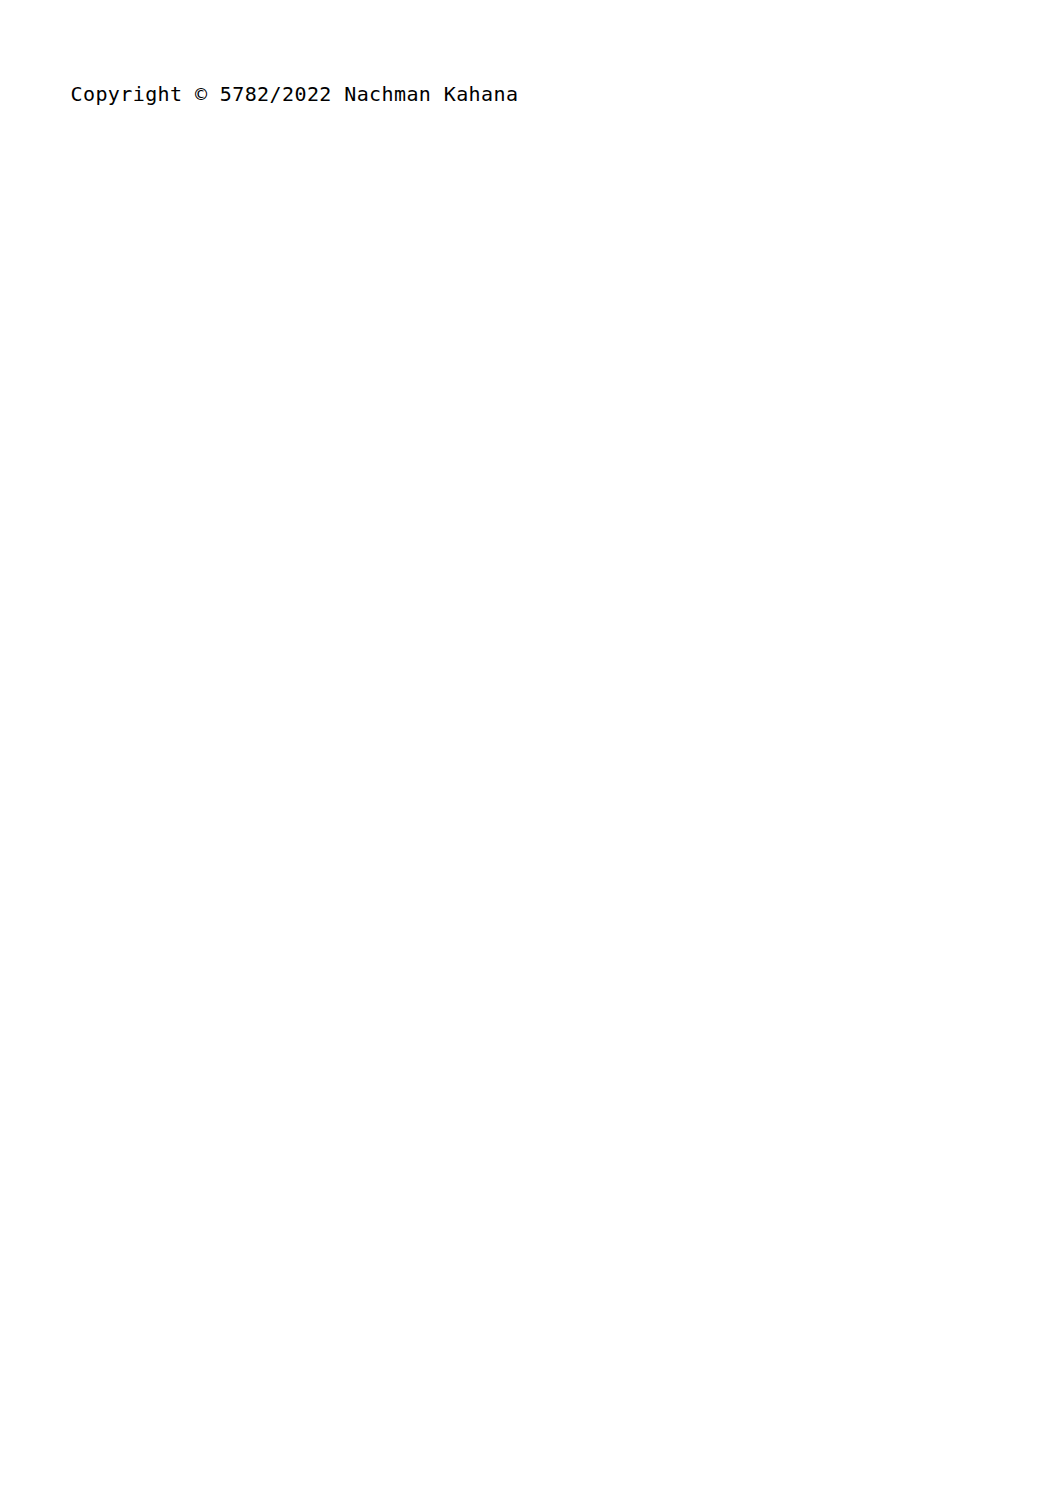Copyright © 5782/2022 Nachman Kahana